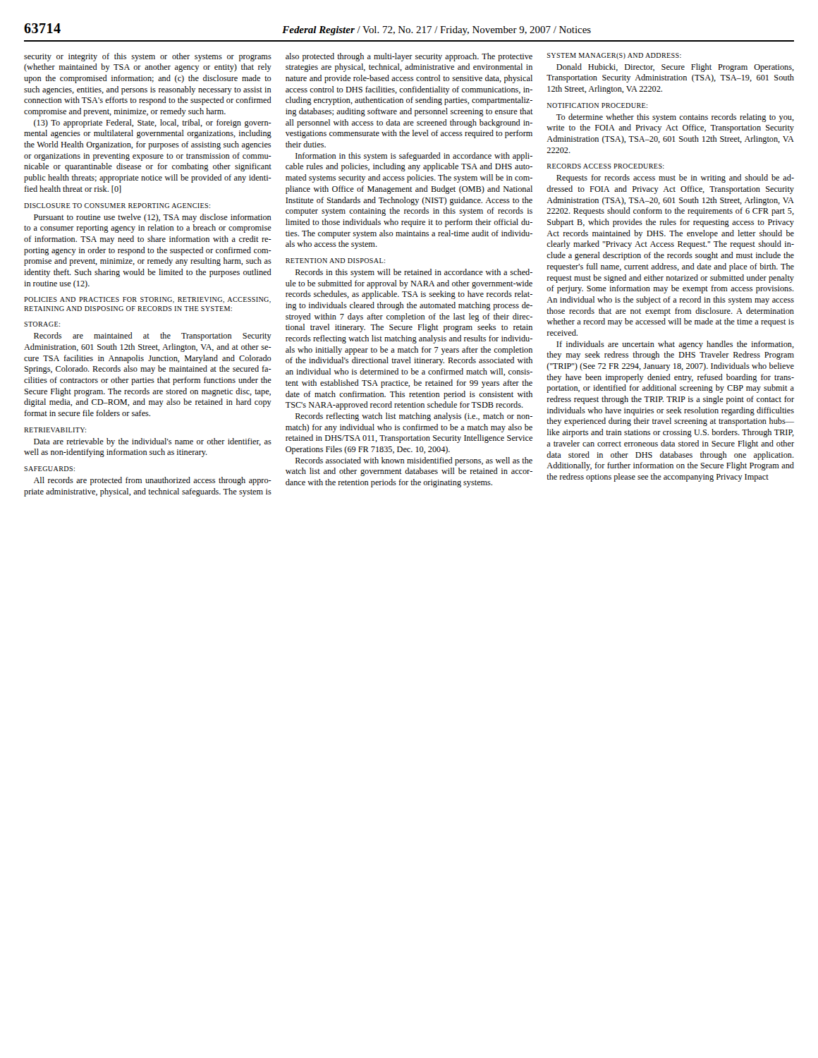63714
Federal Register / Vol. 72, No. 217 / Friday, November 9, 2007 / Notices
security or integrity of this system or other systems or programs (whether maintained by TSA or another agency or entity) that rely upon the compromised information; and (c) the disclosure made to such agencies, entities, and persons is reasonably necessary to assist in connection with TSA's efforts to respond to the suspected or confirmed compromise and prevent, minimize, or remedy such harm.
(13) To appropriate Federal, State, local, tribal, or foreign governmental agencies or multilateral governmental organizations, including the World Health Organization, for purposes of assisting such agencies or organizations in preventing exposure to or transmission of communicable or quarantinable disease or for combating other significant public health threats; appropriate notice will be provided of any identified health threat or risk. [0]
Disclosure to consumer reporting agencies:
Pursuant to routine use twelve (12), TSA may disclose information to a consumer reporting agency in relation to a breach or compromise of information. TSA may need to share information with a credit reporting agency in order to respond to the suspected or confirmed compromise and prevent, minimize, or remedy any resulting harm, such as identity theft. Such sharing would be limited to the purposes outlined in routine use (12).
Policies and practices for storing, retrieving, accessing, retaining and disposing of records in the system:
Storage:
Records are maintained at the Transportation Security Administration, 601 South 12th Street, Arlington, VA, and at other secure TSA facilities in Annapolis Junction, Maryland and Colorado Springs, Colorado. Records also may be maintained at the secured facilities of contractors or other parties that perform functions under the Secure Flight program. The records are stored on magnetic disc, tape, digital media, and CD–ROM, and may also be retained in hard copy format in secure file folders or safes.
Retrievability:
Data are retrievable by the individual's name or other identifier, as well as non-identifying information such as itinerary.
Safeguards:
All records are protected from unauthorized access through appropriate administrative, physical, and technical safeguards. The system is also protected through a multi-layer security approach. The protective strategies are physical, technical, administrative and environmental in nature and provide role-based access control to sensitive data, physical access control to DHS facilities, confidentiality of communications, including encryption, authentication of sending parties, compartmentalizing databases; auditing software and personnel screening to ensure that all personnel with access to data are screened through background investigations commensurate with the level of access required to perform their duties.
Information in this system is safeguarded in accordance with applicable rules and policies, including any applicable TSA and DHS automated systems security and access policies. The system will be in compliance with Office of Management and Budget (OMB) and National Institute of Standards and Technology (NIST) guidance. Access to the computer system containing the records in this system of records is limited to those individuals who require it to perform their official duties. The computer system also maintains a real-time audit of individuals who access the system.
Retention and disposal:
Records in this system will be retained in accordance with a schedule to be submitted for approval by NARA and other government-wide records schedules, as applicable. TSA is seeking to have records relating to individuals cleared through the automated matching process destroyed within 7 days after completion of the last leg of their directional travel itinerary. The Secure Flight program seeks to retain records reflecting watch list matching analysis and results for individuals who initially appear to be a match for 7 years after the completion of the individual's directional travel itinerary. Records associated with an individual who is determined to be a confirmed match will, consistent with established TSA practice, be retained for 99 years after the date of match confirmation. This retention period is consistent with TSC's NARA-approved record retention schedule for TSDB records.
Records reflecting watch list matching analysis (i.e., match or non-match) for any individual who is confirmed to be a match may also be retained in DHS/TSA 011, Transportation Security Intelligence Service Operations Files (69 FR 71835, Dec. 10, 2004).
Records associated with known misidentified persons, as well as the watch list and other government databases will be retained in accordance with the retention periods for the originating systems.
System manager(s) and address:
Donald Hubicki, Director, Secure Flight Program Operations, Transportation Security Administration (TSA), TSA–19, 601 South 12th Street, Arlington, VA 22202.
Notification procedure:
To determine whether this system contains records relating to you, write to the FOIA and Privacy Act Office, Transportation Security Administration (TSA), TSA–20, 601 South 12th Street, Arlington, VA 22202.
Records access procedures:
Requests for records access must be in writing and should be addressed to FOIA and Privacy Act Office, Transportation Security Administration (TSA), TSA–20, 601 South 12th Street, Arlington, VA 22202. Requests should conform to the requirements of 6 CFR part 5, Subpart B, which provides the rules for requesting access to Privacy Act records maintained by DHS. The envelope and letter should be clearly marked ''Privacy Act Access Request.'' The request should include a general description of the records sought and must include the requester's full name, current address, and date and place of birth. The request must be signed and either notarized or submitted under penalty of perjury. Some information may be exempt from access provisions. An individual who is the subject of a record in this system may access those records that are not exempt from disclosure. A determination whether a record may be accessed will be made at the time a request is received.
If individuals are uncertain what agency handles the information, they may seek redress through the DHS Traveler Redress Program (''TRIP'') (See 72 FR 2294, January 18, 2007). Individuals who believe they have been improperly denied entry, refused boarding for transportation, or identified for additional screening by CBP may submit a redress request through the TRIP. TRIP is a single point of contact for individuals who have inquiries or seek resolution regarding difficulties they experienced during their travel screening at transportation hubs—like airports and train stations or crossing U.S. borders. Through TRIP, a traveler can correct erroneous data stored in Secure Flight and other data stored in other DHS databases through one application. Additionally, for further information on the Secure Flight Program and the redress options please see the accompanying Privacy Impact